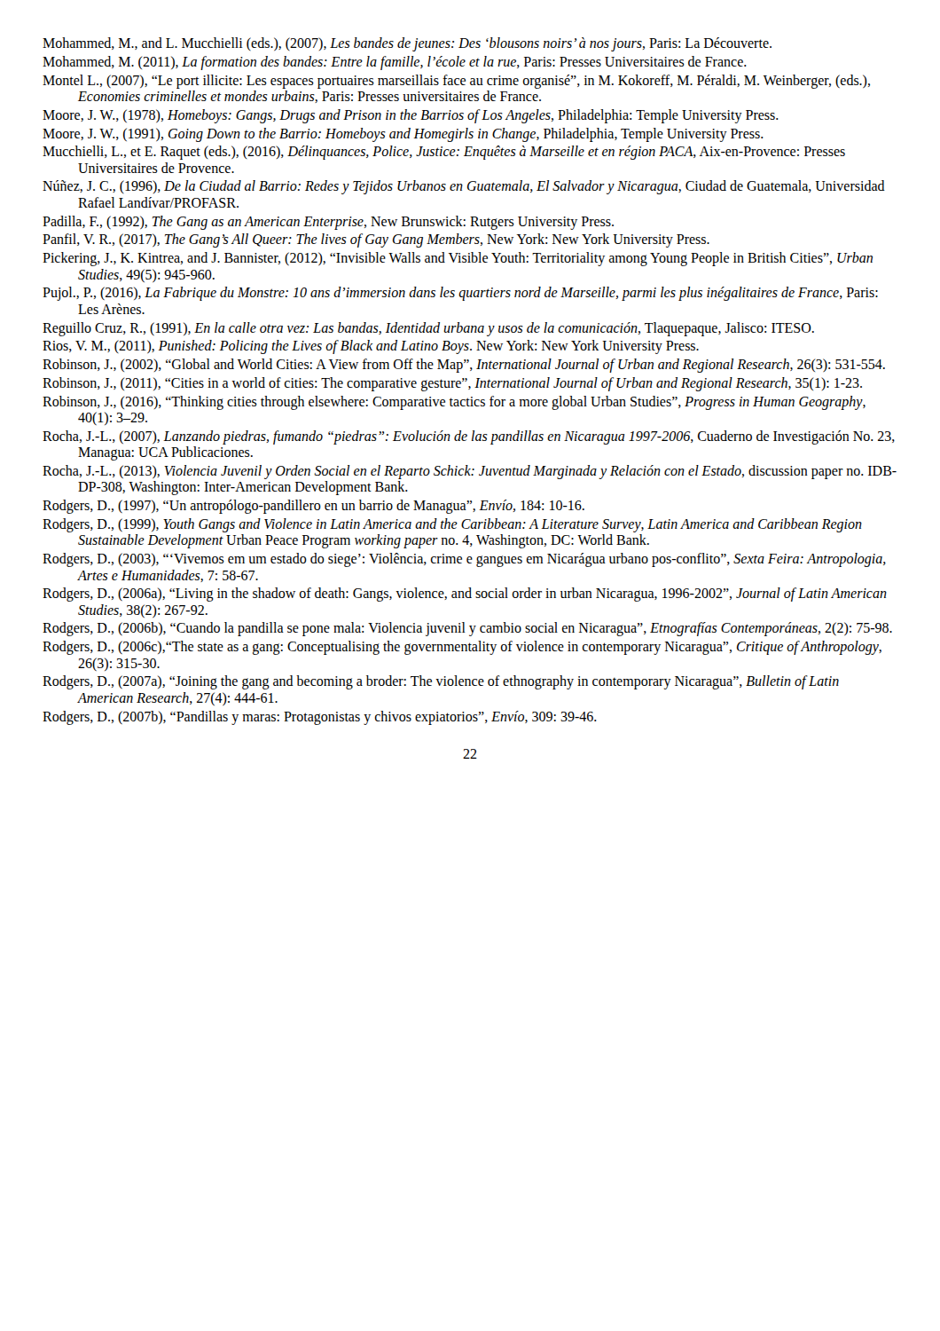Mohammed, M., and L. Mucchielli (eds.), (2007), Les bandes de jeunes: Des ‘blousons noirs’ à nos jours, Paris: La Découverte.
Mohammed, M. (2011), La formation des bandes: Entre la famille, l’école et la rue, Paris: Presses Universitaires de France.
Montel L., (2007), “Le port illicite: Les espaces portuaires marseillais face au crime organisé”, in M. Kokoreff, M. Péraldi, M. Weinberger, (eds.), Economies criminelles et mondes urbains, Paris: Presses universitaires de France.
Moore, J. W., (1978), Homeboys: Gangs, Drugs and Prison in the Barrios of Los Angeles, Philadelphia: Temple University Press.
Moore, J. W., (1991), Going Down to the Barrio: Homeboys and Homegirls in Change, Philadelphia, Temple University Press.
Mucchielli, L., et E. Raquet (eds.), (2016), Délinquances, Police, Justice: Enquêtes à Marseille et en région PACA, Aix-en-Provence: Presses Universitaires de Provence.
Núñez, J. C., (1996), De la Ciudad al Barrio: Redes y Tejidos Urbanos en Guatemala, El Salvador y Nicaragua, Ciudad de Guatemala, Universidad Rafael Landívar/PROFASR.
Padilla, F., (1992), The Gang as an American Enterprise, New Brunswick: Rutgers University Press.
Panfil, V. R., (2017), The Gang’s All Queer: The lives of Gay Gang Members, New York: New York University Press.
Pickering, J., K. Kintrea, and J. Bannister, (2012), “Invisible Walls and Visible Youth: Territoriality among Young People in British Cities”, Urban Studies, 49(5): 945-960.
Pujol., P., (2016), La Fabrique du Monstre: 10 ans d’immersion dans les quartiers nord de Marseille, parmi les plus inégalitaires de France, Paris: Les Arènes.
Reguillo Cruz, R., (1991), En la calle otra vez: Las bandas, Identidad urbana y usos de la comunicación, Tlaquepaque, Jalisco: ITESO.
Rios, V. M., (2011), Punished: Policing the Lives of Black and Latino Boys. New York: New York University Press.
Robinson, J., (2002), “Global and World Cities: A View from Off the Map”, International Journal of Urban and Regional Research, 26(3): 531-554.
Robinson, J., (2011), “Cities in a world of cities: The comparative gesture”, International Journal of Urban and Regional Research, 35(1): 1-23.
Robinson, J., (2016), “Thinking cities through elsewhere: Comparative tactics for a more global Urban Studies”, Progress in Human Geography, 40(1): 3–29.
Rocha, J.-L., (2007), Lanzando piedras, fumando “piedras”: Evolución de las pandillas en Nicaragua 1997-2006, Cuaderno de Investigación No. 23, Managua: UCA Publicaciones.
Rocha, J.-L., (2013), Violencia Juvenil y Orden Social en el Reparto Schick: Juventud Marginada y Relación con el Estado, discussion paper no. IDB-DP-308, Washington: Inter-American Development Bank.
Rodgers, D., (1997), “Un antropólogo-pandillero en un barrio de Managua”, Envío, 184: 10-16.
Rodgers, D., (1999), Youth Gangs and Violence in Latin America and the Caribbean: A Literature Survey, Latin America and Caribbean Region Sustainable Development Urban Peace Program working paper no. 4, Washington, DC: World Bank.
Rodgers, D., (2003), “‘Vivemos em um estado do siege’: Violência, crime e gangues em Nicarágua urbano pos-conflito”, Sexta Feira: Antropologia, Artes e Humanidades, 7: 58-67.
Rodgers, D., (2006a), “Living in the shadow of death: Gangs, violence, and social order in urban Nicaragua, 1996-2002”, Journal of Latin American Studies, 38(2): 267-92.
Rodgers, D., (2006b), “Cuando la pandilla se pone mala: Violencia juvenil y cambio social en Nicaragua”, Etnografías Contemporáneas, 2(2): 75-98.
Rodgers, D., (2006c),“The state as a gang: Conceptualising the governmentality of violence in contemporary Nicaragua”, Critique of Anthropology, 26(3): 315-30.
Rodgers, D., (2007a), “Joining the gang and becoming a broder: The violence of ethnography in contemporary Nicaragua”, Bulletin of Latin American Research, 27(4): 444-61.
Rodgers, D., (2007b), “Pandillas y maras: Protagonistas y chivos expiatorios”, Envío, 309: 39-46.
22